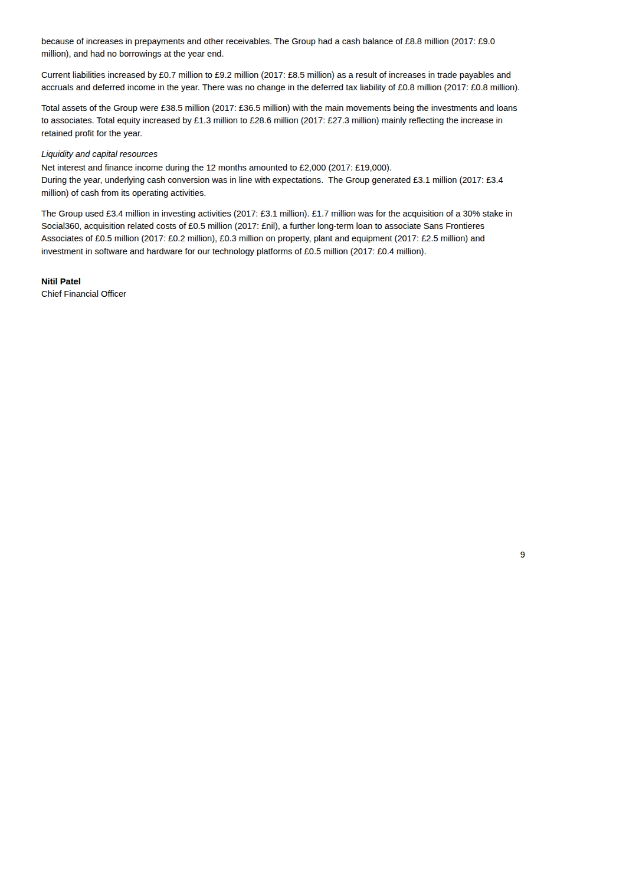because of increases in prepayments and other receivables. The Group had a cash balance of £8.8 million (2017: £9.0 million), and had no borrowings at the year end.
Current liabilities increased by £0.7 million to £9.2 million (2017: £8.5 million) as a result of increases in trade payables and accruals and deferred income in the year. There was no change in the deferred tax liability of £0.8 million (2017: £0.8 million).
Total assets of the Group were £38.5 million (2017: £36.5 million) with the main movements being the investments and loans to associates. Total equity increased by £1.3 million to £28.6 million (2017: £27.3 million) mainly reflecting the increase in retained profit for the year.
Liquidity and capital resources
Net interest and finance income during the 12 months amounted to £2,000 (2017: £19,000).
During the year, underlying cash conversion was in line with expectations. The Group generated £3.1 million (2017: £3.4 million) of cash from its operating activities.
The Group used £3.4 million in investing activities (2017: £3.1 million). £1.7 million was for the acquisition of a 30% stake in Social360, acquisition related costs of £0.5 million (2017: £nil), a further long-term loan to associate Sans Frontieres Associates of £0.5 million (2017: £0.2 million), £0.3 million on property, plant and equipment (2017: £2.5 million) and investment in software and hardware for our technology platforms of £0.5 million (2017: £0.4 million).
Nitil Patel
Chief Financial Officer
9